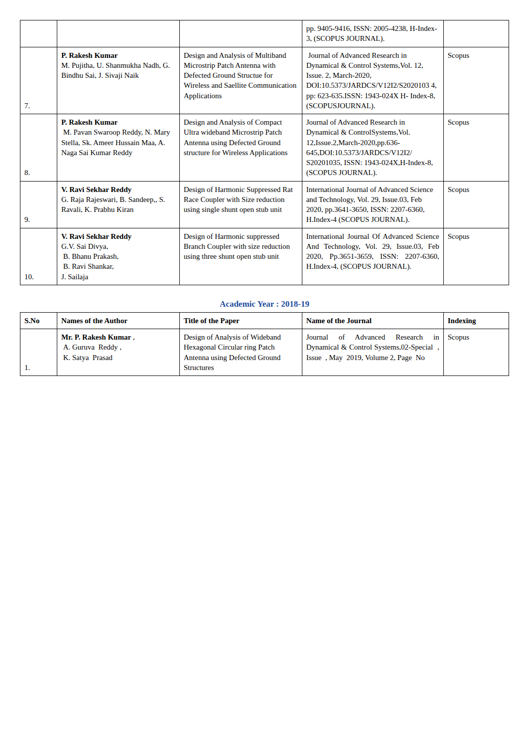| | | | pp. 9405-9416, ISSN: 2005-4238, H-Index-3, (SCOPUS JOURNAL). | |
| 7. | P. Rakesh Kumar M. Pujitha, U. Shanmukha Nadh, G. Bindhu Sai, J. Sivaji Naik | Design and Analysis of Multiband Microstrip Patch Antenna with Defected Ground Structue for Wireless and Saellite Communication Applications | Journal of Advanced Research in Dynamical & Control Systems,Vol. 12, Issue. 2, March-2020, DOI:10.5373/JARDCS/V12I2/S2020103 4, pp: 623-635.ISSN: 1943-024X H- Index-8,(SCOPUSJOURNAL). | Scopus |
| 8. | P. Rakesh Kumar M. Pavan Swaroop Reddy, N. Mary Stella, Sk. Ameer Hussain Maa, A. Naga Sai Kumar Reddy | Design and Analysis of Compact Ultra wideband Microstrip Patch Antenna using Defected Ground structure for Wireless Applications | Journal of Advanced Research in Dynamical & ControlSystems,Vol. 12,Issue.2,March-2020,pp.636-645,DOI:10.5373/JARDCS/V12I2/ S20201035, ISSN: 1943-024X,H-Index-8, (SCOPUS JOURNAL). | Scopus |
| 9. | V. Ravi Sekhar Reddy G. Raja Rajeswari, B. Sandeep,, S. Ravali, K. Prabhu Kiran | Design of Harmonic Suppressed Rat Race Coupler with Size reduction using single shunt open stub unit | International Journal of Advanced Science and Technology, Vol. 29, Issue.03, Feb 2020, pp.3641-3650, ISSN: 2207-6360, H.Index-4 (SCOPUS JOURNAL). | Scopus |
| 10. | V. Ravi Sekhar Reddy G.V. Sai Divya, B. Bhanu Prakash, B. Ravi Shankar, J. Sailaja | Design of Harmonic suppressed Branch Coupler with size reduction using three shunt open stub unit | International Journal Of Advanced Science And Technology, Vol. 29, Issue.03, Feb 2020, Pp.3651-3659, ISSN: 2207-6360, H.Index-4, (SCOPUS JOURNAL). | Scopus |
Academic Year : 2018-19
| S.No | Names of the Author | Title of the Paper | Name of the Journal | Indexing |
| --- | --- | --- | --- | --- |
| 1. | Mr. P. Rakesh Kumar , A. Guruva Reddy , K. Satya Prasad | Design of Analysis of Wideband Hexagonal Circular ring Patch Antenna using Defected Ground Structures | Journal of Advanced Research in Dynamical & Control Systems,02-Special , Issue , May 2019, Volume 2, Page No | Scopus |